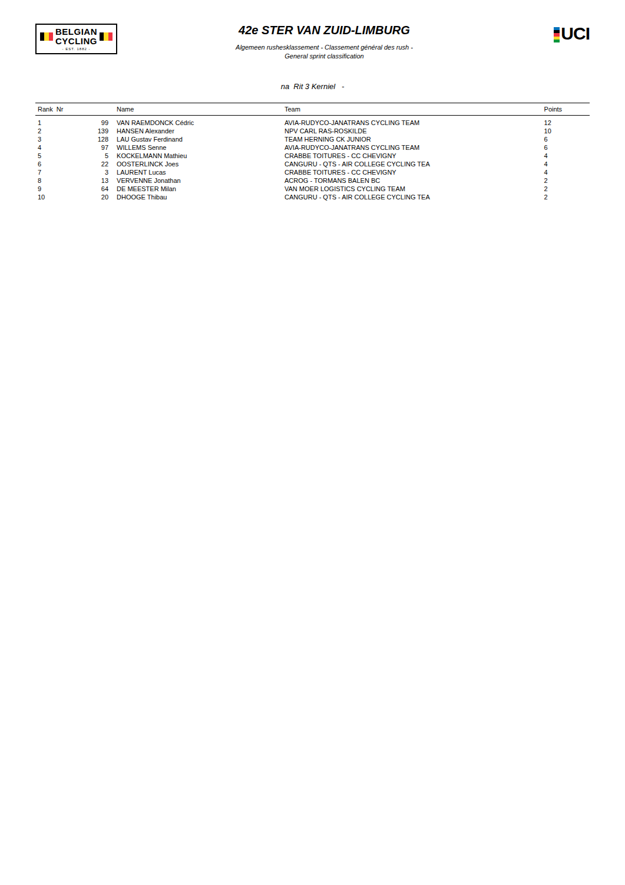BELGIAN
CYCLING
- EST. 1882 -
42e STER VAN ZUID-LIMBURG
Algemeen rushesklassement - Classement général des rush -
General sprint classification
UCI
na Rit 3 Kerniel -
| Rank Nr | | Name | Team | Points |
| --- | --- | --- | --- | --- |
| 1 | 99 | VAN RAEMDONCK Cédric | AVIA-RUDYCO-JANATRANS CYCLING TEAM | 12 |
| 2 | 139 | HANSEN Alexander | NPV CARL RAS-ROSKILDE | 10 |
| 3 | 128 | LAU Gustav Ferdinand | TEAM HERNING CK JUNIOR | 6 |
| 4 | 97 | WILLEMS Senne | AVIA-RUDYCO-JANATRANS CYCLING TEAM | 6 |
| 5 | 5 | KOCKELMANN Mathieu | CRABBE TOITURES - CC CHEVIGNY | 4 |
| 6 | 22 | OOSTERLINCK Joes | CANGURU - QTS - AIR COLLEGE CYCLING TEA | 4 |
| 7 | 3 | LAURENT Lucas | CRABBE TOITURES - CC CHEVIGNY | 4 |
| 8 | 13 | VERVENNE Jonathan | ACROG - TORMANS BALEN BC | 2 |
| 9 | 64 | DE MEESTER Milan | VAN MOER LOGISTICS CYCLING TEAM | 2 |
| 10 | 20 | DHOOGE Thibau | CANGURU - QTS - AIR COLLEGE CYCLING TEA | 2 |